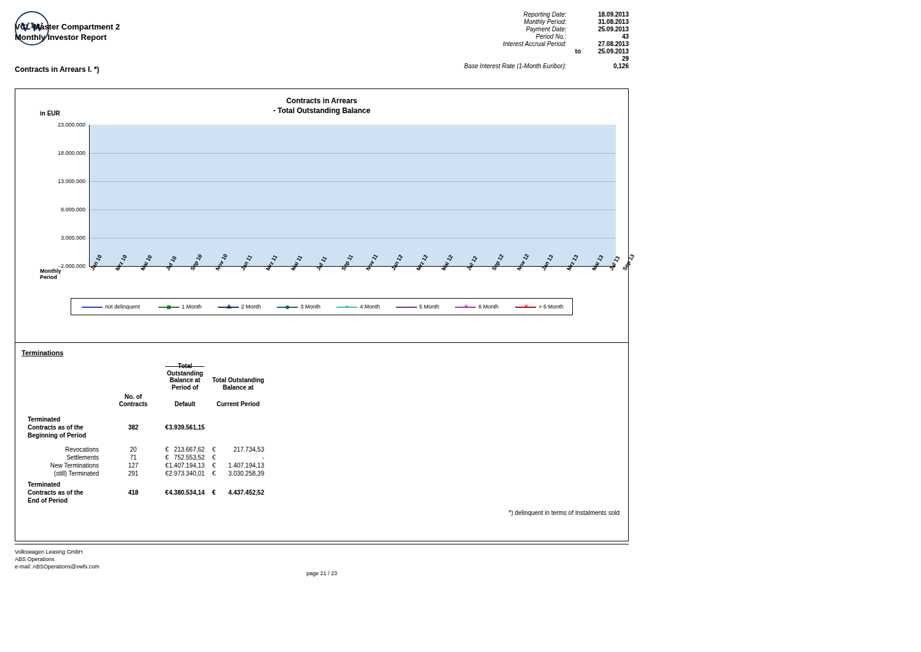VW
VCL-Master Compartment 2
Monthly Investor Report
Contracts in Arrears I. *)
| Reporting Date: | | 18.09.2013 |
| Monthly Period: | | 31.08.2013 |
| Payment Date: | | 25.09.2013 |
| Period No.: | | 43 |
| Interest Accrual Period: | | 27.08.2013 |
| | to | 25.09.2013 |
| | | 29 |
| Base Interest Rate (1-Month Euribor): | | 0,126 |
in EUR
Contracts in Arrears
- Total Outstanding Balance
23.000.000
18.000.000
13.000.000
8.000.000
3.000.000
-2.000.000
Monthly
Period
Jan 10 Mrz 10 Mai 10 Jul 10 Sep 10 Nov 10 Jan 11 Mrz 11 Mai 11 Jul 11 Sep 11 Nov 11 Jan 12 Mrz 12 Mai 12 Jul 12 Sep 12 Nov 12 Jan 13 Mrz 13 Mai 13 Jul 13 Sep 13
| not delinquent | 1 Month | 2 Month | 3 Month | + 4 Month | – 5 Month | ✳ 6 Month | ✕ > 6 Month |
Terminations
| | | Total Outstanding Balance at Period of | Total Outstanding Balance at |
| --- | --- | --- | --- |
| | No. of Contracts | Default | Current Period |
| Terminated | | | | | |
| Contracts as of the | 382 | € | 3.939.561,15 | | |
| Beginning of Period | | | | | |
| Revocations | 20 | € | 213.667,62 | € | 217.734,53 |
| Settlements | 71 | € | 752.553,52 | € | - |
| New Terminations | 127 | € | 1.407.194,13 | € | 1.407.194,13 |
| (still) Terminated | 291 | € | 2.973.340,01 | € | 3.030.258,39 |
| Terminated | | | | | |
| Contracts as of the | 418 | € | 4.380.534,14 | € | 4.437.452,52 |
| End of Period | | | | | |
*) delinquent in terms of Instalments sold
Volkswagen Leasing GmbH
ABS Operations
e-mail: ABSOperations@vwfs.com
page 21 / 23